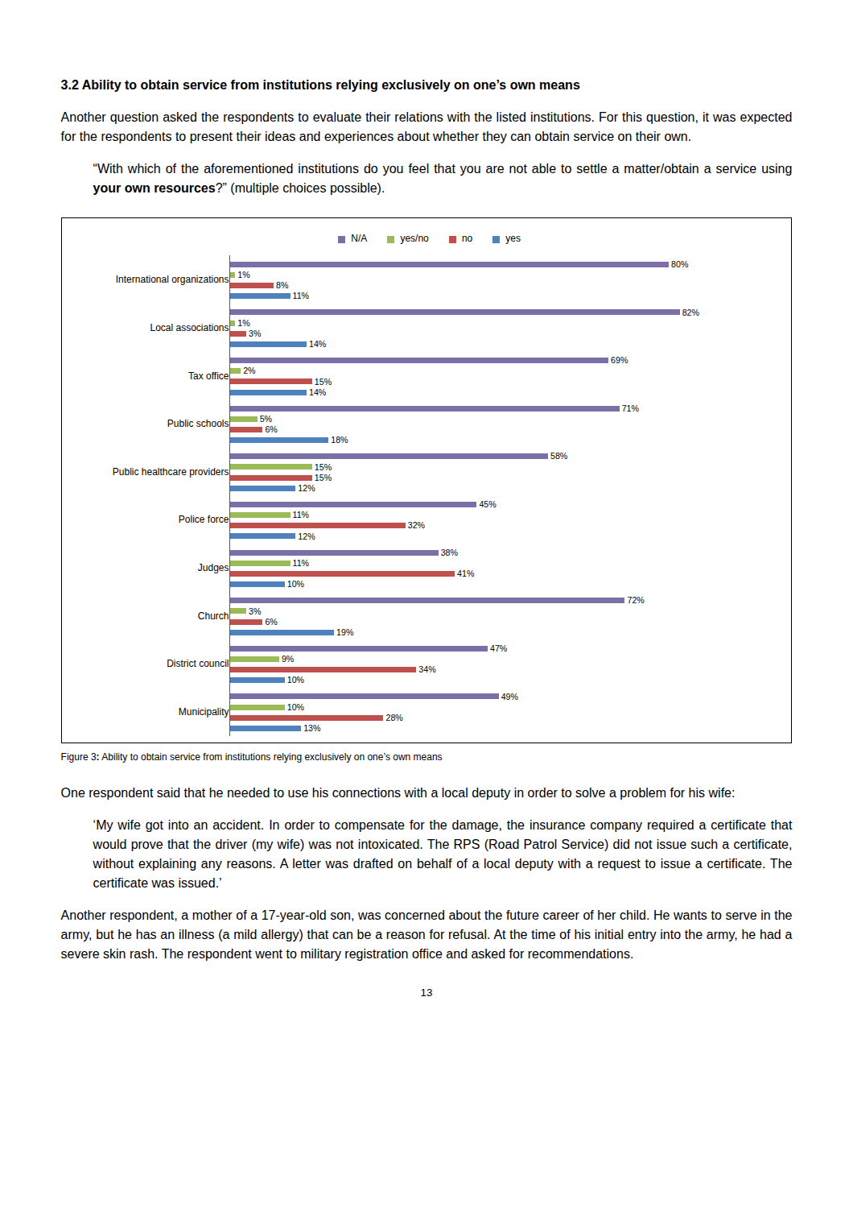3.2 Ability to obtain service from institutions relying exclusively on one’s own means
Another question asked the respondents to evaluate their relations with the listed institutions. For this question, it was expected for the respondents to present their ideas and experiences about whether they can obtain service on their own.
“With which of the aforementioned institutions do you feel that you are not able to settle a matter/obtain a service using your own resources?” (multiple choices possible).
N/A yes/no no yes
| International organizations | 80% 1% 8% 11% |
| Local associations | 82% 1% 3% 14% |
| Tax office | 69% 2% 15% 14% |
| Public schools | 71% 5% 6% 18% |
| Public healthcare providers | 58% 15% 15% 12% |
| Police force | 45% 11% 32% 12% |
| Judges | 38% 11% 41% 10% |
| Church | 72% 3% 6% 19% |
| District council | 47% 9% 34% 10% |
| Municipality | 49% 10% 28% 13% |
Figure 3: Ability to obtain service from institutions relying exclusively on one’s own means
One respondent said that he needed to use his connections with a local deputy in order to solve a problem for his wife:
‘My wife got into an accident. In order to compensate for the damage, the insurance company required a certificate that would prove that the driver (my wife) was not intoxicated. The RPS (Road Patrol Service) did not issue such a certificate, without explaining any reasons. A letter was drafted on behalf of a local deputy with a request to issue a certificate. The certificate was issued.’
Another respondent, a mother of a 17-year-old son, was concerned about the future career of her child. He wants to serve in the army, but he has an illness (a mild allergy) that can be a reason for refusal. At the time of his initial entry into the army, he had a severe skin rash. The respondent went to military registration office and asked for recommendations.
13